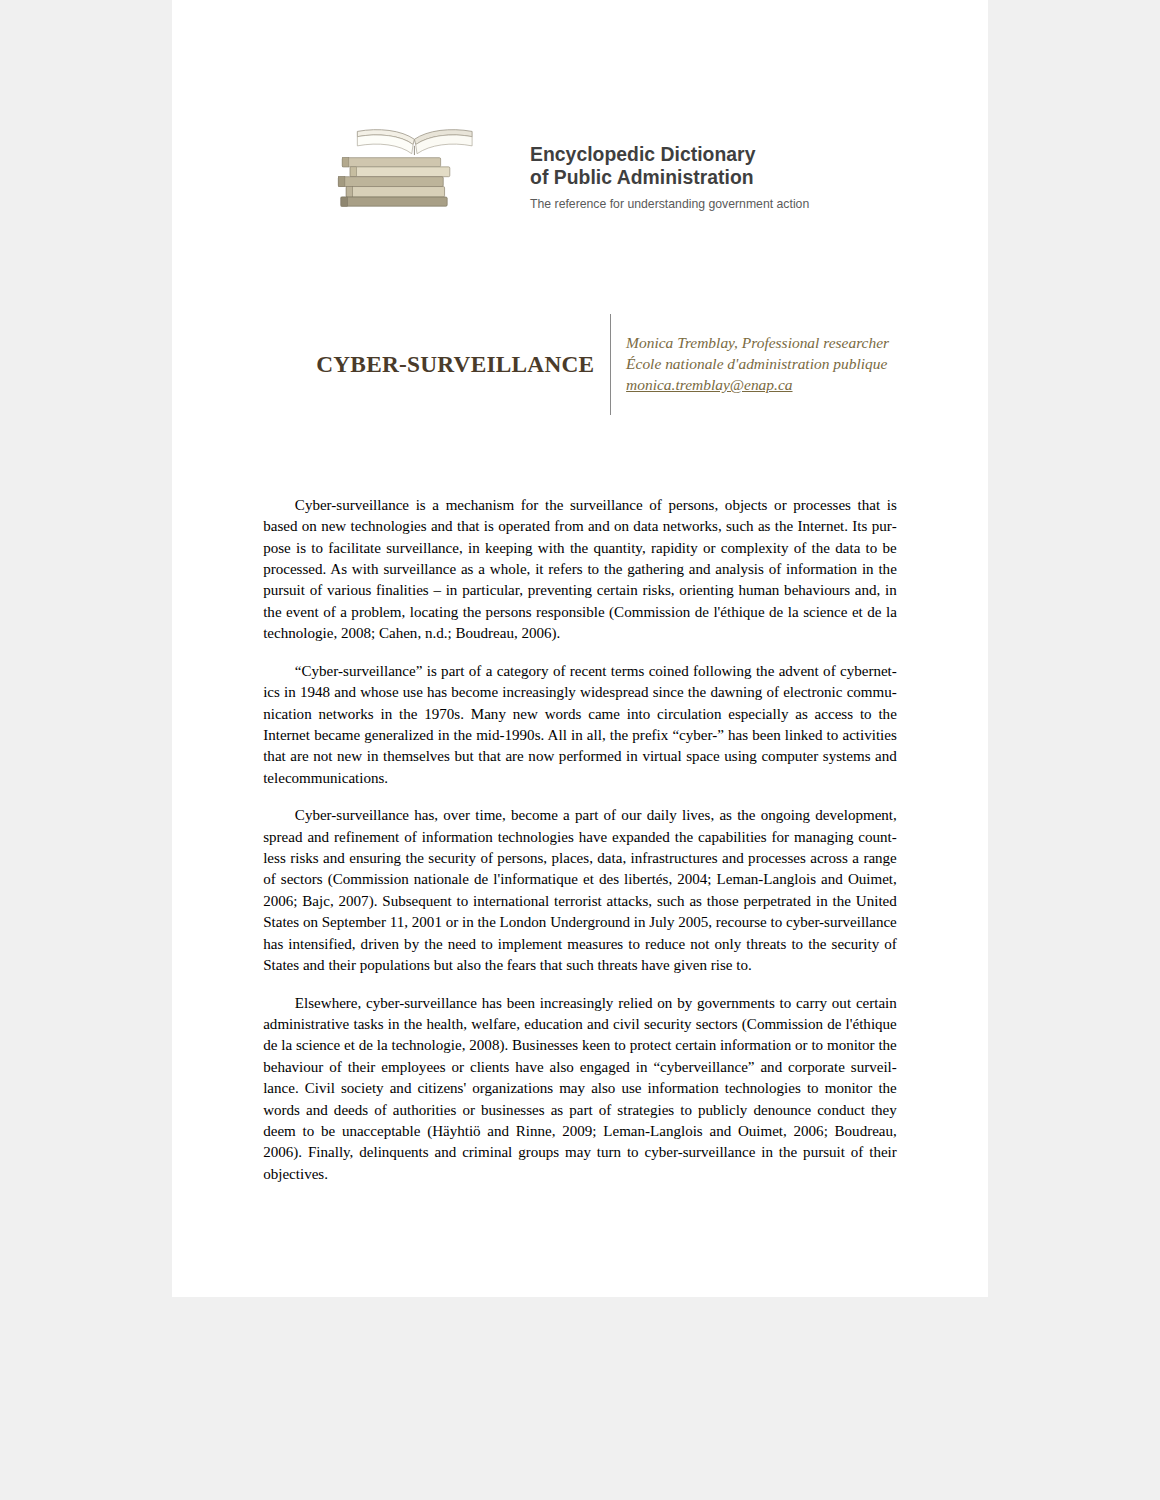Encyclopedic Dictionary
of Public Administration
The reference for understanding government action
Cyber-surveillance
Monica Tremblay, Professional researcher
École nationale d'administration publique
monica.tremblay@enap.ca
Cyber-surveillance is a mechanism for the surveillance of persons, objects or processes that is based on new technologies and that is operated from and on data networks, such as the Internet. Its purpose is to facilitate surveillance, in keeping with the quantity, rapidity or complexity of the data to be processed. As with surveillance as a whole, it refers to the gathering and analysis of information in the pursuit of various finalities – in particular, preventing certain risks, orienting human behaviours and, in the event of a problem, locating the persons responsible (Commission de l'éthique de la science et de la technologie, 2008; Cahen, n.d.; Boudreau, 2006).
“Cyber-surveillance” is part of a category of recent terms coined following the advent of cybernetics in 1948 and whose use has become increasingly widespread since the dawning of electronic communication networks in the 1970s. Many new words came into circulation especially as access to the Internet became generalized in the mid-1990s. All in all, the prefix “cyber-” has been linked to activities that are not new in themselves but that are now performed in virtual space using computer systems and telecommunications.
Cyber-surveillance has, over time, become a part of our daily lives, as the ongoing development, spread and refinement of information technologies have expanded the capabilities for managing countless risks and ensuring the security of persons, places, data, infrastructures and processes across a range of sectors (Commission nationale de l'informatique et des libertés, 2004; Leman-Langlois and Ouimet, 2006; Bajc, 2007). Subsequent to international terrorist attacks, such as those perpetrated in the United States on September 11, 2001 or in the London Underground in July 2005, recourse to cyber-surveillance has intensified, driven by the need to implement measures to reduce not only threats to the security of States and their populations but also the fears that such threats have given rise to.
Elsewhere, cyber-surveillance has been increasingly relied on by governments to carry out certain administrative tasks in the health, welfare, education and civil security sectors (Commission de l'éthique de la science et de la technologie, 2008). Businesses keen to protect certain information or to monitor the behaviour of their employees or clients have also engaged in “cyberveillance” and corporate surveillance. Civil society and citizens' organizations may also use information technologies to monitor the words and deeds of authorities or businesses as part of strategies to publicly denounce conduct they deem to be unacceptable (Häyhtiö and Rinne, 2009; Leman-Langlois and Ouimet, 2006; Boudreau, 2006). Finally, delinquents and criminal groups may turn to cyber-surveillance in the pursuit of their objectives.